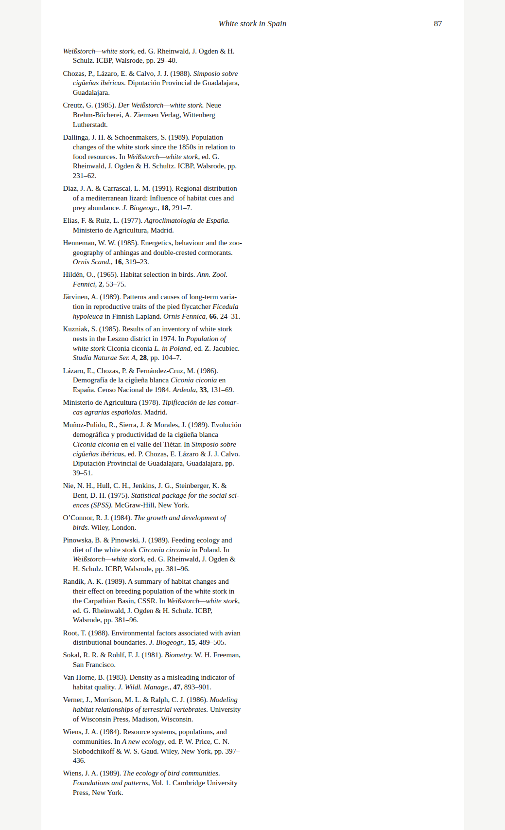White stork in Spain 87
Weißstorch—white stork, ed. G. Rheinwald, J. Ogden & H. Schulz. ICBP, Walsrode, pp. 29–40.
Chozas, P., Lázaro, E. & Calvo, J. J. (1988). Simposio sobre cigüeñas ibéricas. Diputación Provincial de Guadalajara, Guadalajara.
Creutz, G. (1985). Der Weißstorch—white stork. Neue Brehm-Bücherei, A. Ziemsen Verlag, Wittenberg Lutherstadt.
Dallinga, J. H. & Schoenmakers, S. (1989). Population changes of the white stork since the 1850s in relation to food resources. In Weißstorch—white stork, ed. G. Rheinwald, J. Ogden & H. Schultz. ICBP, Walsrode, pp. 231–62.
Díaz, J. A. & Carrascal, L. M. (1991). Regional distribution of a mediterranean lizard: Influence of habitat cues and prey abundance. J. Biogeogr., 18, 291–7.
Elias, F. & Ruiz, L. (1977). Agroclimatología de España. Ministerio de Agricultura, Madrid.
Henneman, W. W. (1985). Energetics, behaviour and the zoogeography of anhingas and double-crested cormorants. Ornis Scand., 16, 319–23.
Hildén, O., (1965). Habitat selection in birds. Ann. Zool. Fennici, 2, 53–75.
Järvinen, A. (1989). Patterns and causes of long-term variation in reproductive traits of the pied flycatcher Ficedula hypoleuca in Finnish Lapland. Ornis Fennica, 66, 24–31.
Kuzniak, S. (1985). Results of an inventory of white stork nests in the Leszno district in 1974. In Population of white stork Ciconia ciconia L. in Poland, ed. Z. Jacubiec. Studia Naturae Ser. A, 28, pp. 104–7.
Lázaro, E., Chozas, P. & Fernández-Cruz, M. (1986). Demografía de la cigüeña blanca Ciconia ciconia en España. Censo Nacional de 1984. Ardeola, 33, 131–69.
Ministerio de Agricultura (1978). Tipificación de las comarcas agrarias españolas. Madrid.
Muñoz-Pulido, R., Sierra, J. & Morales, J. (1989). Evolución demográfica y productividad de la cigüeña blanca Ciconia ciconia en el valle del Tiétar. In Simposio sobre cigüeñas ibéricas, ed. P. Chozas, E. Lázaro & J. J. Calvo. Diputación Provincial de Guadalajara, Guadalajara, pp. 39–51.
Nie, N. H., Hull, C. H., Jenkins, J. G., Steinberger, K. & Bent, D. H. (1975). Statistical package for the social sciences (SPSS). McGraw-Hill, New York.
O’Connor, R. J. (1984). The growth and development of birds. Wiley, London.
Pinowska, B. & Pinowski, J. (1989). Feeding ecology and diet of the white stork Circonia circonia in Poland. In Weißstorch—white stork, ed. G. Rheinwald, J. Ogden & H. Schulz. ICBP, Walsrode, pp. 381–96.
Randik, A. K. (1989). A summary of habitat changes and their effect on breeding population of the white stork in the Carpathian Basin, CSSR. In Weißstorch—white stork, ed. G. Rheinwald, J. Ogden & H. Schulz. ICBP, Walsrode, pp. 381–96.
Root, T. (1988). Environmental factors associated with avian distributional boundaries. J. Biogeogr., 15, 489–505.
Sokal, R. R. & Rohlf, F. J. (1981). Biometry. W. H. Freeman, San Francisco.
Van Horne, B. (1983). Density as a misleading indicator of habitat quality. J. Wildl. Manage., 47, 893–901.
Verner, J., Morrison, M. L. & Ralph, C. J. (1986). Modeling habitat relationships of terrestrial vertebrates. University of Wisconsin Press, Madison, Wisconsin.
Wiens, J. A. (1984). Resource systems, populations, and communities. In A new ecology, ed. P. W. Price, C. N. Slobodchikoff & W. S. Gaud. Wiley, New York, pp. 397–436.
Wiens, J. A. (1989). The ecology of bird communities. Foundations and patterns, Vol. 1. Cambridge University Press, New York.